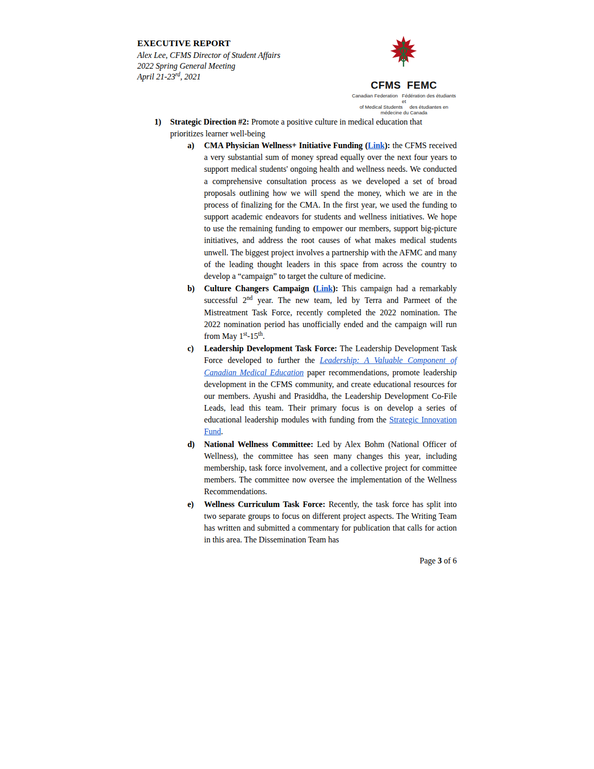EXECUTIVE REPORT
Alex Lee, CFMS Director of Student Affairs
2022 Spring General Meeting
April 21-23rd, 2021
CFMS FEMC
Canadian Federation Fédération des étudiants et
of Medical Students des étudiantes en médecine du Canada
Strategic Direction #2: Promote a positive culture in medical education that prioritizes learner well-being
CMA Physician Wellness+ Initiative Funding (Link): the CFMS received a very substantial sum of money spread equally over the next four years to support medical students' ongoing health and wellness needs. We conducted a comprehensive consultation process as we developed a set of broad proposals outlining how we will spend the money, which we are in the process of finalizing for the CMA. In the first year, we used the funding to support academic endeavors for students and wellness initiatives. We hope to use the remaining funding to empower our members, support big-picture initiatives, and address the root causes of what makes medical students unwell. The biggest project involves a partnership with the AFMC and many of the leading thought leaders in this space from across the country to develop a “campaign” to target the culture of medicine.
Culture Changers Campaign (Link): This campaign had a remarkably successful 2nd year. The new team, led by Terra and Parmeet of the Mistreatment Task Force, recently completed the 2022 nomination. The 2022 nomination period has unofficially ended and the campaign will run from May 1st-15th.
Leadership Development Task Force: The Leadership Development Task Force developed to further the Leadership: A Valuable Component of Canadian Medical Education paper recommendations, promote leadership development in the CFMS community, and create educational resources for our members. Ayushi and Prasiddha, the Leadership Development Co-File Leads, lead this team. Their primary focus is on develop a series of educational leadership modules with funding from the Strategic Innovation Fund.
National Wellness Committee: Led by Alex Bohm (National Officer of Wellness), the committee has seen many changes this year, including membership, task force involvement, and a collective project for committee members. The committee now oversee the implementation of the Wellness Recommendations.
Wellness Curriculum Task Force: Recently, the task force has split into two separate groups to focus on different project aspects. The Writing Team has written and submitted a commentary for publication that calls for action in this area. The Dissemination Team has
Page 3 of 6